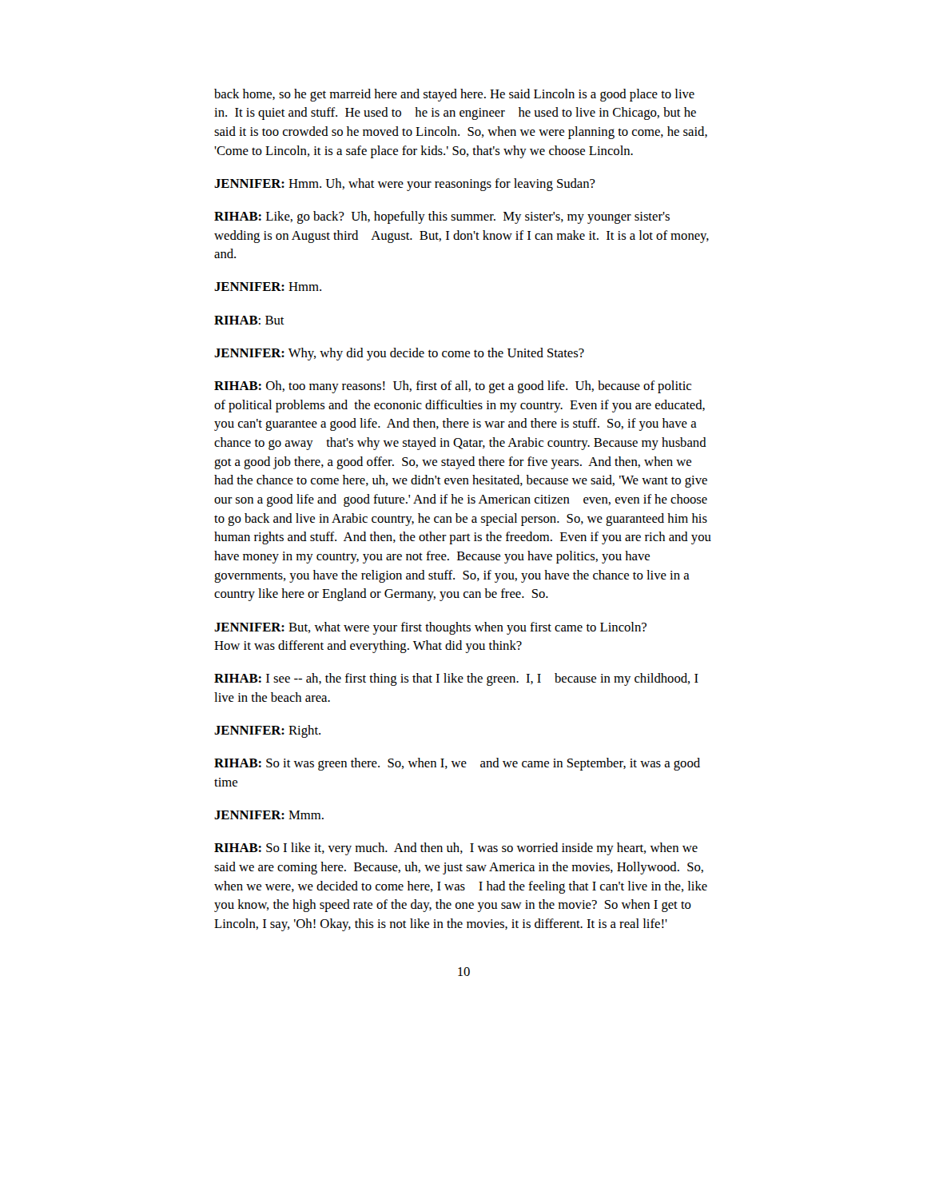back home, so he get marreid here and stayed here. He said Lincoln is a good place to live in. It is quiet and stuff. He used to he is an engineer he used to live in Chicago, but he said it is too crowded so he moved to Lincoln. So, when we were planning to come, he said, 'Come to Lincoln, it is a safe place for kids.' So, that's why we choose Lincoln.
JENNIFER: Hmm. Uh, what were your reasonings for leaving Sudan?
RIHAB: Like, go back? Uh, hopefully this summer. My sister's, my younger sister's wedding is on August third August. But, I don't know if I can make it. It is a lot of money, and.
JENNIFER: Hmm.
RIHAB: But
JENNIFER: Why, why did you decide to come to the United States?
RIHAB: Oh, too many reasons! Uh, first of all, to get a good life. Uh, because of politic of political problems and the econonic difficulties in my country. Even if you are educated, you can't guarantee a good life. And then, there is war and there is stuff. So, if you have a chance to go away that's why we stayed in Qatar, the Arabic country. Because my husband got a good job there, a good offer. So, we stayed there for five years. And then, when we had the chance to come here, uh, we didn't even hesitated, because we said, 'We want to give our son a good life and good future.' And if he is American citizen even, even if he choose to go back and live in Arabic country, he can be a special person. So, we guaranteed him his human rights and stuff. And then, the other part is the freedom. Even if you are rich and you have money in my country, you are not free. Because you have politics, you have governments, you have the religion and stuff. So, if you, you have the chance to live in a country like here or England or Germany, you can be free. So.
JENNIFER: But, what were your first thoughts when you first came to Lincoln?
How it was different and everything. What did you think?
RIHAB: I see -- ah, the first thing is that I like the green. I, I because in my childhood, I live in the beach area.
JENNIFER: Right.
RIHAB: So it was green there. So, when I, we and we came in September, it was a good time
JENNIFER: Mmm.
RIHAB: So I like it, very much. And then uh, I was so worried inside my heart, when we said we are coming here. Because, uh, we just saw America in the movies, Hollywood. So, when we were, we decided to come here, I was I had the feeling that I can't live in the, like you know, the high speed rate of the day, the one you saw in the movie? So when I get to Lincoln, I say, 'Oh! Okay, this is not like in the movies, it is different. It is a real life!'
10